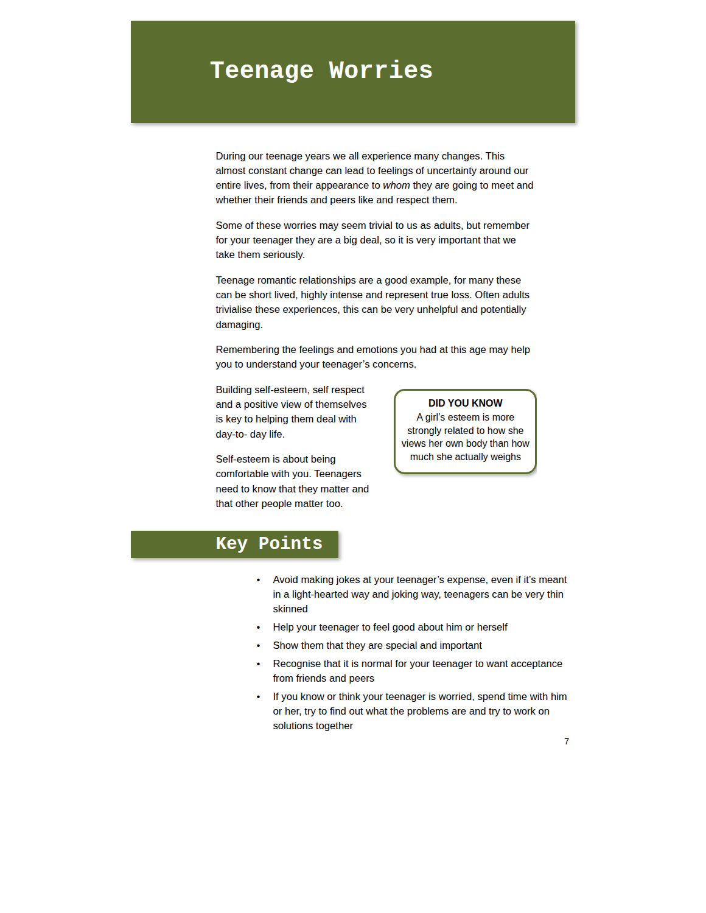Teenage Worries
During our teenage years we all experience many changes. This almost constant change can lead to feelings of uncertainty around our entire lives, from their appearance to whom they are going to meet and whether their friends and peers like and respect them.
Some of these worries may seem trivial to us as adults, but remember for your teenager they are a big deal, so it is very important that we take them seriously.
Teenage romantic relationships are a good example, for many these can be short lived, highly intense and represent true loss. Often adults trivialise these experiences, this can be very unhelpful and potentially damaging.
Remembering the feelings and emotions you had at this age may help you to understand your teenager’s concerns.
DID YOU KNOW A girl’s esteem is more strongly related to how she views her own body than how much she actually weighs
Building self-esteem, self respect and a positive view of themselves is key to helping them deal with day-to- day life.
Self-esteem is about being comfortable with you. Teenagers need to know that they matter and that other people matter too.
Key Points
Avoid making jokes at your teenager’s expense, even if it’s meant in a light-hearted way and joking way, teenagers can be very thin skinned
Help your teenager to feel good about him or herself
Show them that they are special and important
Recognise that it is normal for your teenager to want acceptance from friends and peers
If you know or think your teenager is worried, spend time with him or her, try to find out what the problems are and try to work on solutions together
7